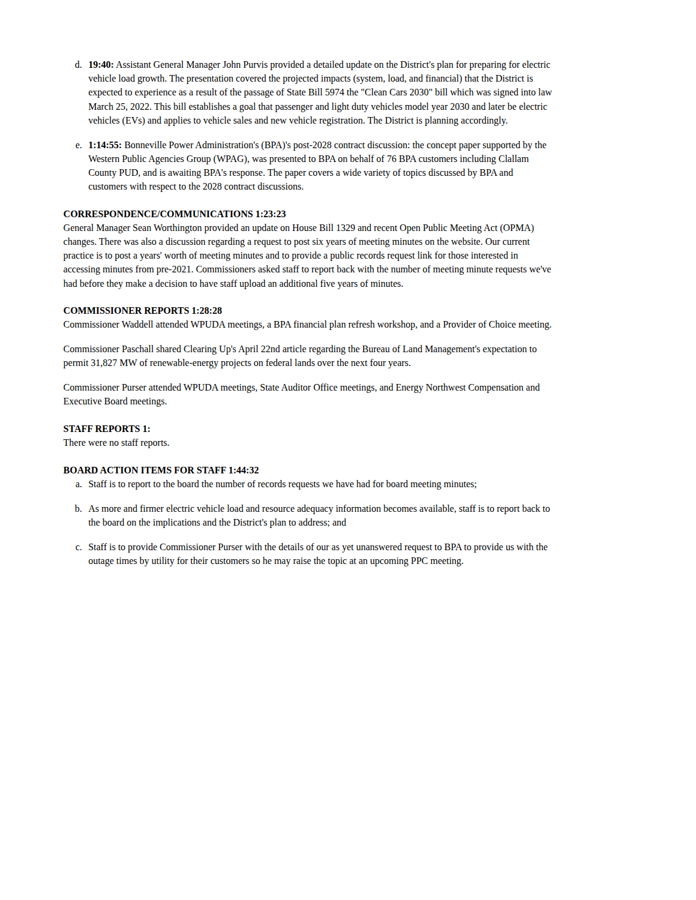19:40: Assistant General Manager John Purvis provided a detailed update on the District's plan for preparing for electric vehicle load growth. The presentation covered the projected impacts (system, load, and financial) that the District is expected to experience as a result of the passage of State Bill 5974 the "Clean Cars 2030" bill which was signed into law March 25, 2022. This bill establishes a goal that passenger and light duty vehicles model year 2030 and later be electric vehicles (EVs) and applies to vehicle sales and new vehicle registration. The District is planning accordingly.
1:14:55: Bonneville Power Administration's (BPA)'s post-2028 contract discussion: the concept paper supported by the Western Public Agencies Group (WPAG), was presented to BPA on behalf of 76 BPA customers including Clallam County PUD, and is awaiting BPA's response. The paper covers a wide variety of topics discussed by BPA and customers with respect to the 2028 contract discussions.
Correspondence/Communications 1:23:23
General Manager Sean Worthington provided an update on House Bill 1329 and recent Open Public Meeting Act (OPMA) changes. There was also a discussion regarding a request to post six years of meeting minutes on the website. Our current practice is to post a years' worth of meeting minutes and to provide a public records request link for those interested in accessing minutes from pre-2021. Commissioners asked staff to report back with the number of meeting minute requests we've had before they make a decision to have staff upload an additional five years of minutes.
Commissioner Reports 1:28:28
Commissioner Waddell attended WPUDA meetings, a BPA financial plan refresh workshop, and a Provider of Choice meeting.
Commissioner Paschall shared Clearing Up's April 22nd article regarding the Bureau of Land Management's expectation to permit 31,827 MW of renewable-energy projects on federal lands over the next four years.
Commissioner Purser attended WPUDA meetings, State Auditor Office meetings, and Energy Northwest Compensation and Executive Board meetings.
Staff Reports 1:
There were no staff reports.
Board Action Items for Staff 1:44:32
Staff is to report to the board the number of records requests we have had for board meeting minutes;
As more and firmer electric vehicle load and resource adequacy information becomes available, staff is to report back to the board on the implications and the District's plan to address; and
Staff is to provide Commissioner Purser with the details of our as yet unanswered request to BPA to provide us with the outage times by utility for their customers so he may raise the topic at an upcoming PPC meeting.